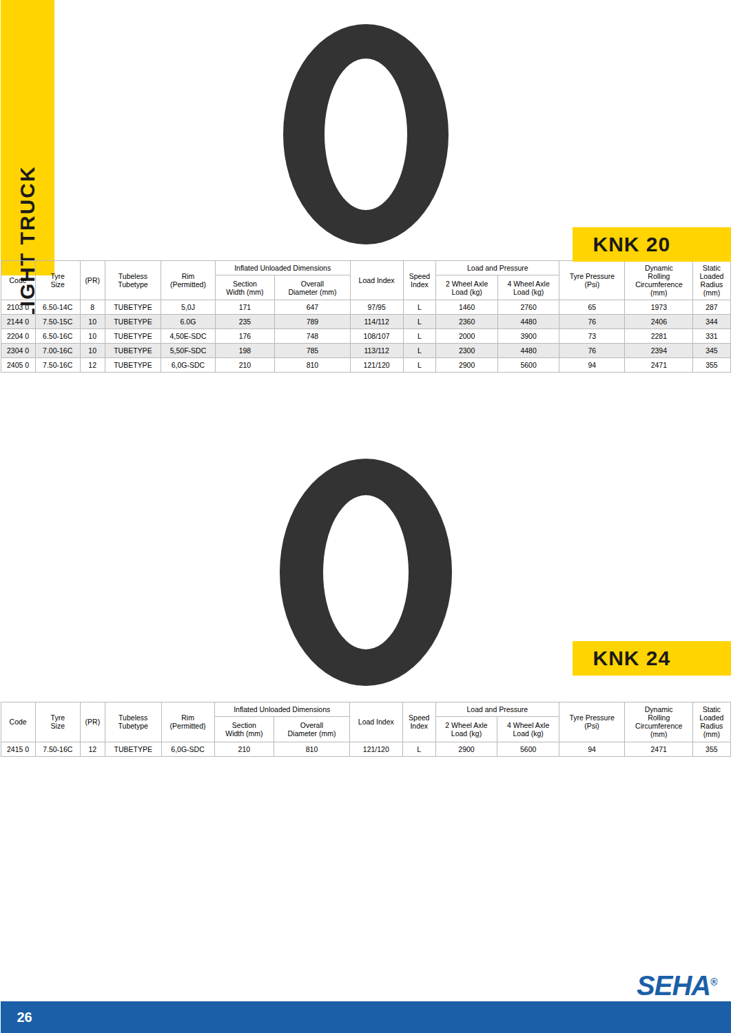LIGHT TRUCK
KNK 20
| Code | Tyre Size | (PR) | Tubeless Tubetype | Rim (Permitted) | Inflated Unloaded Dimensions | Load Index | Speed Index | Load and Pressure | Tyre Pressure (Psi) | Dynamic Rolling Circumference (mm) | Static Loaded Radius (mm) |
| --- | --- | --- | --- | --- | --- | --- | --- | --- | --- | --- | --- |
| Section Width (mm) | Overall Diameter (mm) | 2 Wheel Axle Load (kg) | 4 Wheel Axle Load (kg) |
| 2103 0 | 6.50‑14C | 8 | TUBETYPE | 5,0J | 171 | 647 | 97/95 | L | 1460 | 2760 | 65 | 1973 | 287 |
| 2144 0 | 7.50‑15C | 10 | TUBETYPE | 6.0G | 235 | 789 | 114/112 | L | 2360 | 4480 | 76 | 2406 | 344 |
| 2204 0 | 6.50‑16C | 10 | TUBETYPE | 4,50E‑SDC | 176 | 748 | 108/107 | L | 2000 | 3900 | 73 | 2281 | 331 |
| 2304 0 | 7.00‑16C | 10 | TUBETYPE | 5,50F‑SDC | 198 | 785 | 113/112 | L | 2300 | 4480 | 76 | 2394 | 345 |
| 2405 0 | 7.50‑16C | 12 | TUBETYPE | 6,0G‑SDC | 210 | 810 | 121/120 | L | 2900 | 5600 | 94 | 2471 | 355 |
KNK 24
| Code | Tyre Size | (PR) | Tubeless Tubetype | Rim (Permitted) | Inflated Unloaded Dimensions | Load Index | Speed Index | Load and Pressure | Tyre Pressure (Psi) | Dynamic Rolling Circumference (mm) | Static Loaded Radius (mm) |
| --- | --- | --- | --- | --- | --- | --- | --- | --- | --- | --- | --- |
| Section Width (mm) | Overall Diameter (mm) | 2 Wheel Axle Load (kg) | 4 Wheel Axle Load (kg) |
| 2415 0 | 7.50‑16C | 12 | TUBETYPE | 6,0G‑SDC | 210 | 810 | 121/120 | L | 2900 | 5600 | 94 | 2471 | 355 |
SEHA®
26